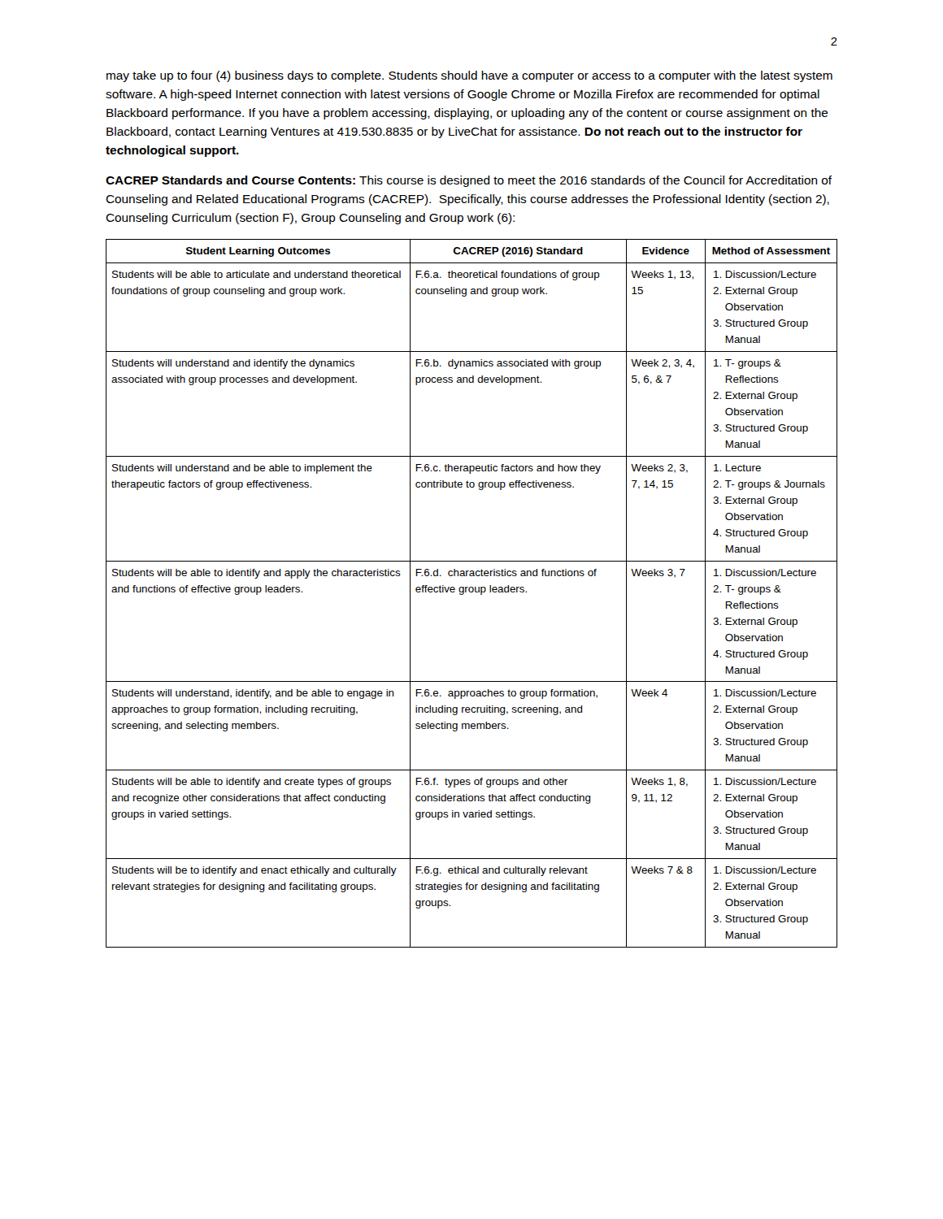2
may take up to four (4) business days to complete. Students should have a computer or access to a computer with the latest system software. A high-speed Internet connection with latest versions of Google Chrome or Mozilla Firefox are recommended for optimal Blackboard performance. If you have a problem accessing, displaying, or uploading any of the content or course assignment on the Blackboard, contact Learning Ventures at 419.530.8835 or by LiveChat for assistance. Do not reach out to the instructor for technological support.
CACREP Standards and Course Contents: This course is designed to meet the 2016 standards of the Council for Accreditation of Counseling and Related Educational Programs (CACREP). Specifically, this course addresses the Professional Identity (section 2), Counseling Curriculum (section F), Group Counseling and Group work (6):
| Student Learning Outcomes | CACREP (2016) Standard | Evidence | Method of Assessment |
| --- | --- | --- | --- |
| Students will be able to articulate and understand theoretical foundations of group counseling and group work. | F.6.a. theoretical foundations of group counseling and group work. | Weeks 1, 13, 15 | Discussion/Lecture External Group Observation Structured Group Manual |
| Students will understand and identify the dynamics associated with group processes and development. | F.6.b. dynamics associated with group process and development. | Week 2, 3, 4, 5, 6, & 7 | T- groups & Reflections External Group Observation Structured Group Manual |
| Students will understand and be able to implement the therapeutic factors of group effectiveness. | F.6.c. therapeutic factors and how they contribute to group effectiveness. | Weeks 2, 3, 7, 14, 15 | Lecture T- groups & Journals External Group Observation Structured Group Manual |
| Students will be able to identify and apply the characteristics and functions of effective group leaders. | F.6.d. characteristics and functions of effective group leaders. | Weeks 3, 7 | Discussion/Lecture T- groups & Reflections External Group Observation Structured Group Manual |
| Students will understand, identify, and be able to engage in approaches to group formation, including recruiting, screening, and selecting members. | F.6.e. approaches to group formation, including recruiting, screening, and selecting members. | Week 4 | Discussion/Lecture External Group Observation Structured Group Manual |
| Students will be able to identify and create types of groups and recognize other considerations that affect conducting groups in varied settings. | F.6.f. types of groups and other considerations that affect conducting groups in varied settings. | Weeks 1, 8, 9, 11, 12 | Discussion/Lecture External Group Observation Structured Group Manual |
| Students will be to identify and enact ethically and culturally relevant strategies for designing and facilitating groups. | F.6.g. ethical and culturally relevant strategies for designing and facilitating groups. | Weeks 7 & 8 | Discussion/Lecture External Group Observation Structured Group Manual |